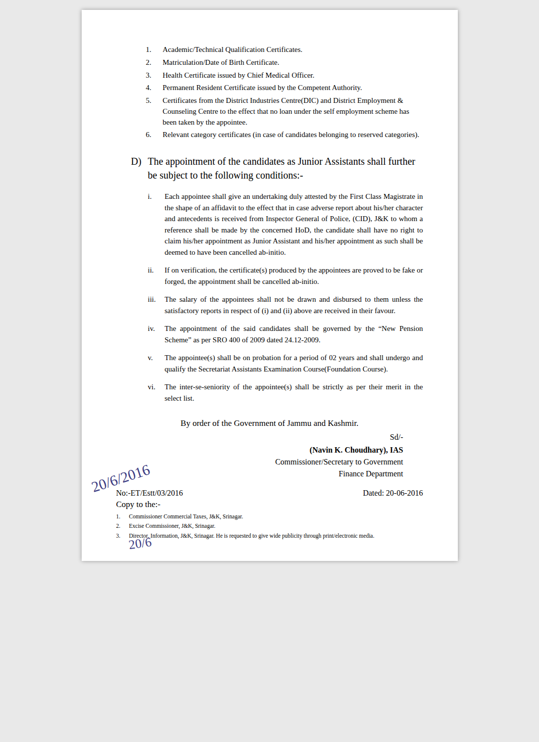Academic/Technical Qualification Certificates.
Matriculation/Date of Birth Certificate.
Health Certificate issued by Chief Medical Officer.
Permanent Resident Certificate issued by the Competent Authority.
Certificates from the District Industries Centre(DIC) and District Employment & Counseling Centre to the effect that no loan under the self employment scheme has been taken by the appointee.
Relevant category certificates (in case of candidates belonging to reserved categories).
The appointment of the candidates as Junior Assistants shall further be subject to the following conditions:-
Each appointee shall give an undertaking duly attested by the First Class Magistrate in the shape of an affidavit to the effect that in case adverse report about his/her character and antecedents is received from Inspector General of Police, (CID), J&K to whom a reference shall be made by the concerned HoD, the candidate shall have no right to claim his/her appointment as Junior Assistant and his/her appointment as such shall be deemed to have been cancelled ab-initio.
If on verification, the certificate(s) produced by the appointees are proved to be fake or forged, the appointment shall be cancelled ab-initio.
The salary of the appointees shall not be drawn and disbursed to them unless the satisfactory reports in respect of (i) and (ii) above are received in their favour.
The appointment of the said candidates shall be governed by the “New Pension Scheme” as per SRO 400 of 2009 dated 24.12-2009.
The appointee(s) shall be on probation for a period of 02 years and shall undergo and qualify the Secretariat Assistants Examination Course(Foundation Course).
The inter-se-seniority of the appointee(s) shall be strictly as per their merit in the select list.
By order of the Government of Jammu and Kashmir.
Sd/-
(Navin K. Choudhary), IAS
Commissioner/Secretary to Government
Finance Department
No:-ET/Estt/03/2016 Dated: 20-06-2016
Copy to the:-
Commissioner Commercial Taxes, J&K, Srinagar.
Excise Commissioner, J&K, Srinagar.
Director, Information, J&K, Srinagar. He is requested to give wide publicity through print/electronic media.
20/6/2016
20/6